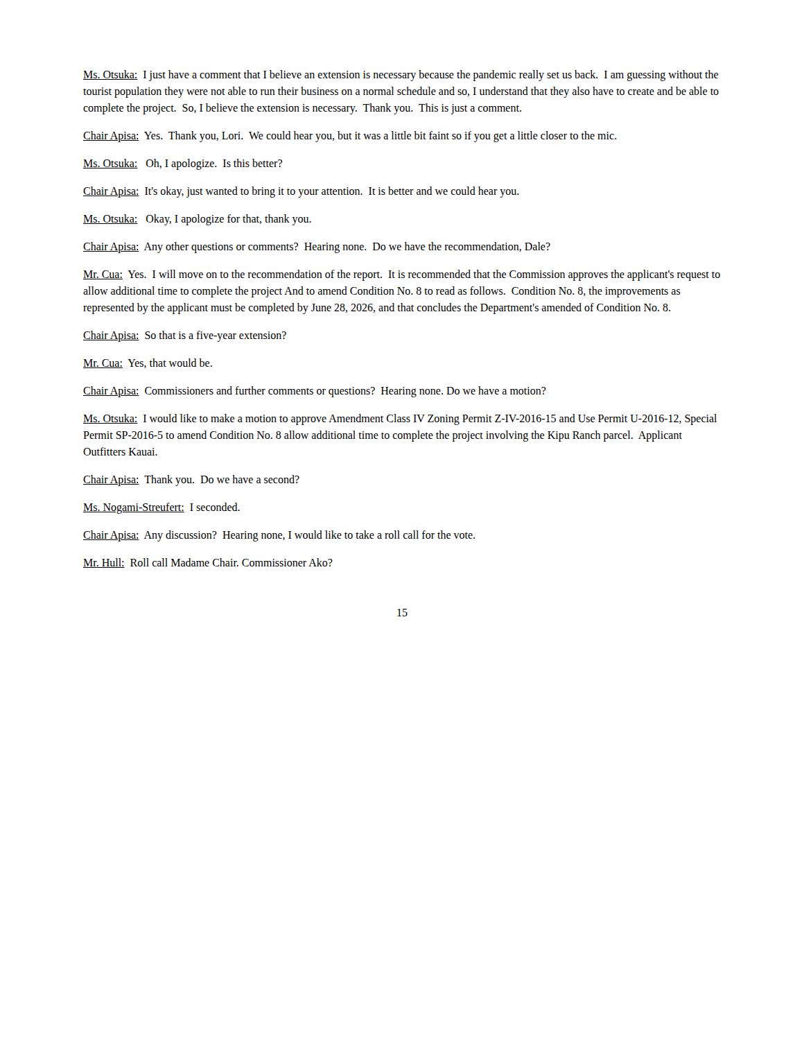Ms. Otsuka: I just have a comment that I believe an extension is necessary because the pandemic really set us back. I am guessing without the tourist population they were not able to run their business on a normal schedule and so, I understand that they also have to create and be able to complete the project. So, I believe the extension is necessary. Thank you. This is just a comment.
Chair Apisa: Yes. Thank you, Lori. We could hear you, but it was a little bit faint so if you get a little closer to the mic.
Ms. Otsuka: Oh, I apologize. Is this better?
Chair Apisa: It's okay, just wanted to bring it to your attention. It is better and we could hear you.
Ms. Otsuka: Okay, I apologize for that, thank you.
Chair Apisa: Any other questions or comments? Hearing none. Do we have the recommendation, Dale?
Mr. Cua: Yes. I will move on to the recommendation of the report. It is recommended that the Commission approves the applicant's request to allow additional time to complete the project And to amend Condition No. 8 to read as follows. Condition No. 8, the improvements as represented by the applicant must be completed by June 28, 2026, and that concludes the Department's amended of Condition No. 8.
Chair Apisa: So that is a five-year extension?
Mr. Cua: Yes, that would be.
Chair Apisa: Commissioners and further comments or questions? Hearing none. Do we have a motion?
Ms. Otsuka: I would like to make a motion to approve Amendment Class IV Zoning Permit Z-IV-2016-15 and Use Permit U-2016-12, Special Permit SP-2016-5 to amend Condition No. 8 allow additional time to complete the project involving the Kipu Ranch parcel. Applicant Outfitters Kauai.
Chair Apisa: Thank you. Do we have a second?
Ms. Nogami-Streufert: I seconded.
Chair Apisa: Any discussion? Hearing none, I would like to take a roll call for the vote.
Mr. Hull: Roll call Madame Chair. Commissioner Ako?
15